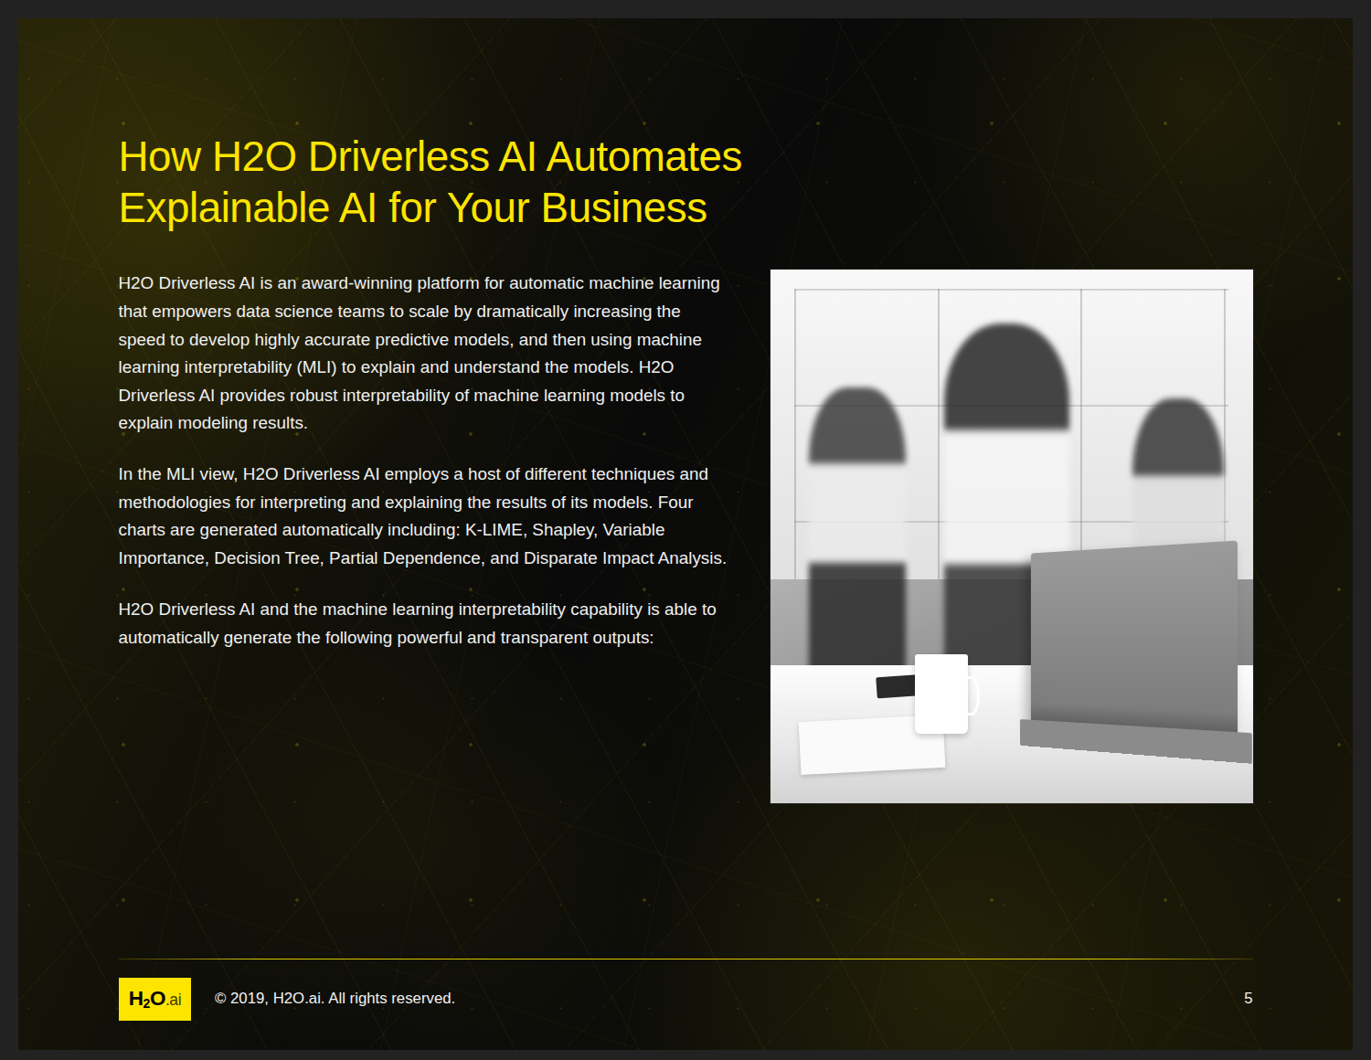How H2O Driverless AI Automates
Explainable AI for Your Business
H2O Driverless AI is an award-winning platform for automatic machine learning that empowers data science teams to scale by dramatically increasing the speed to develop highly accurate predictive models, and then using machine learning interpretability (MLI) to explain and understand the models. H2O Driverless AI provides robust interpretability of machine learning models to explain modeling results.
In the MLI view, H2O Driverless AI employs a host of different techniques and methodologies for interpreting and explaining the results of its models. Four charts are generated automatically including: K-LIME, Shapley, Variable Importance, Decision Tree, Partial Dependence, and Disparate Impact Analysis.
H2O Driverless AI and the machine learning interpretability capability is able to automatically generate the following powerful and transparent outputs:
H2O.ai © 2019, H2O.ai. All rights reserved.
5